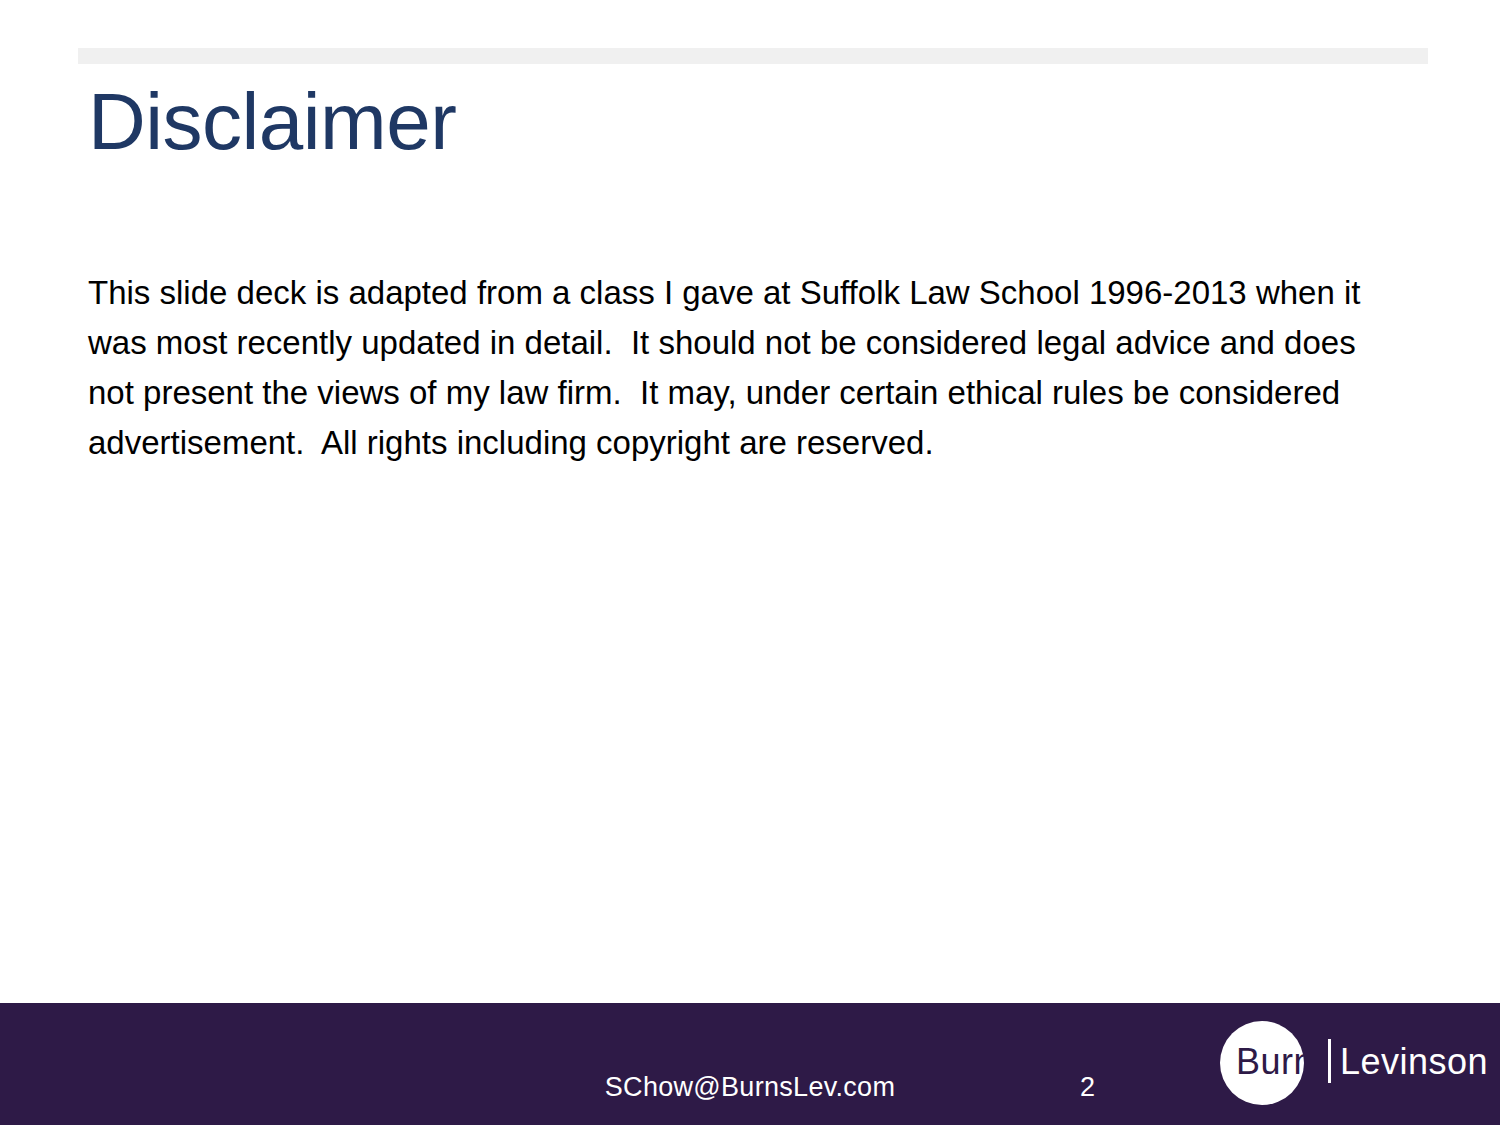Disclaimer
This slide deck is adapted from a class I gave at Suffolk Law School 1996-2013 when it was most recently updated in detail. It should not be considered legal advice and does not present the views of my law firm. It may, under certain ethical rules be considered advertisement. All rights including copyright are reserved.
SChow@BurnsLev.com
2
Burns
Levinson